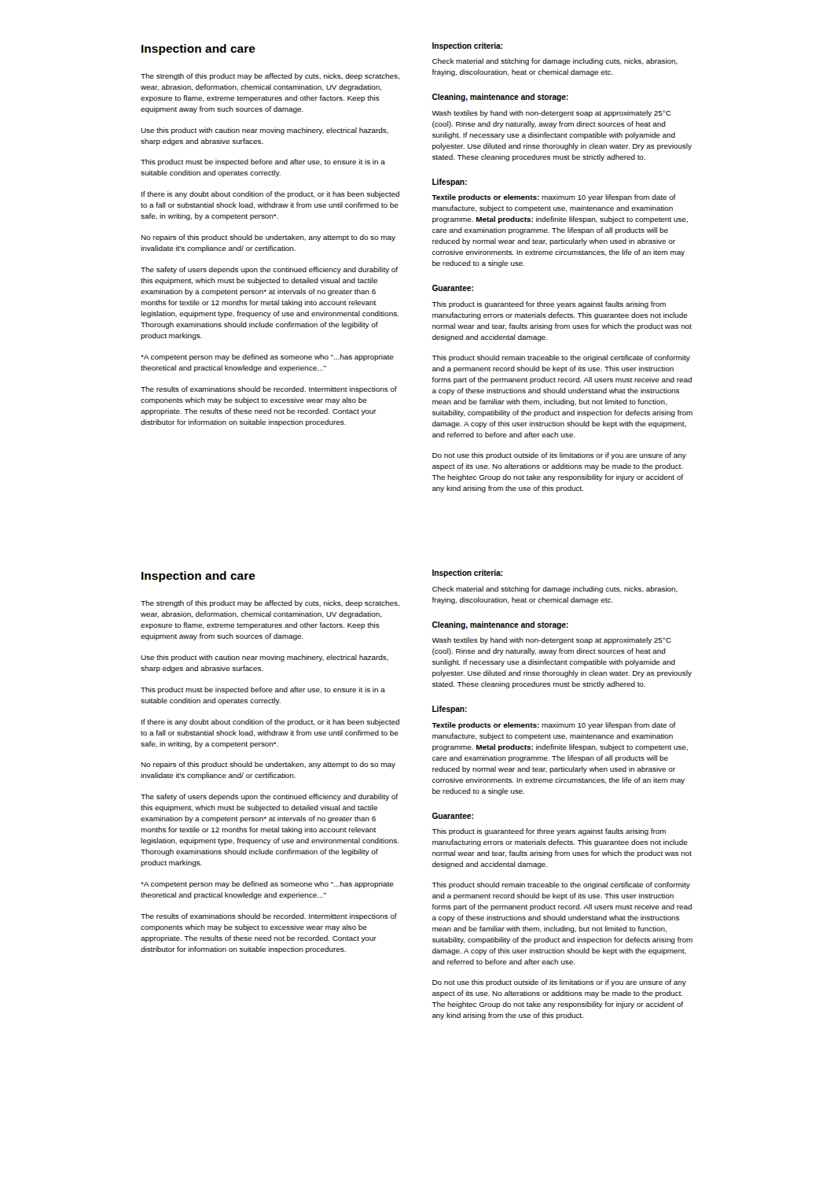Inspection and care
The strength of this product may be affected by cuts, nicks, deep scratches, wear, abrasion, deformation, chemical contamination, UV degradation, exposure to flame, extreme temperatures and other factors. Keep this equipment away from such sources of damage.
Use this product with caution near moving machinery, electrical hazards, sharp edges and abrasive surfaces.
This product must be inspected before and after use, to ensure it is in a suitable condition and operates correctly.
If there is any doubt about condition of the product, or it has been subjected to a fall or substantial shock load, withdraw it from use until confirmed to be safe, in writing, by a competent person*.
No repairs of this product should be undertaken, any attempt to do so may invalidate it's compliance and/ or certification.
The safety of users depends upon the continued efficiency and durability of this equipment, which must be subjected to detailed visual and tactile examination by a competent person* at intervals of no greater than 6 months for textile or 12 months for metal taking into account relevant legislation, equipment type, frequency of use and environmental conditions. Thorough examinations should include confirmation of the legibility of product markings.
*A competent person may be defined as someone who “...has appropriate theoretical and practical knowledge and experience...”
The results of examinations should be recorded. Intermittent inspections of components which may be subject to excessive wear may also be appropriate. The results of these need not be recorded. Contact your distributor for information on suitable inspection procedures.
Inspection criteria:
Check material and stitching for damage including cuts, nicks, abrasion, fraying, discolouration, heat or chemical damage etc.
Cleaning, maintenance and storage:
Wash textiles by hand with non-detergent soap at approximately 25°C (cool). Rinse and dry naturally, away from direct sources of heat and sunlight. If necessary use a disinfectant compatible with polyamide and polyester. Use diluted and rinse thoroughly in clean water. Dry as previously stated. These cleaning procedures must be strictly adhered to.
Lifespan:
Textile products or elements: maximum 10 year lifespan from date of manufacture, subject to competent use, maintenance and examination programme. Metal products: indefinite lifespan, subject to competent use, care and examination programme. The lifespan of all products will be reduced by normal wear and tear, particularly when used in abrasive or corrosive environments. In extreme circumstances, the life of an item may be reduced to a single use.
Guarantee:
This product is guaranteed for three years against faults arising from manufacturing errors or materials defects. This guarantee does not include normal wear and tear, faults arising from uses for which the product was not designed and accidental damage.
This product should remain traceable to the original certificate of conformity and a permanent record should be kept of its use. This user instruction forms part of the permanent product record. All users must receive and read a copy of these instructions and should understand what the instructions mean and be familiar with them, including, but not limited to function, suitability, compatibility of the product and inspection for defects arising from damage. A copy of this user instruction should be kept with the equipment, and referred to before and after each use.
Do not use this product outside of its limitations or if you are unsure of any aspect of its use. No alterations or additions may be made to the product. The heightec Group do not take any responsibility for injury or accident of any kind arising from the use of this product.
Inspection and care
The strength of this product may be affected by cuts, nicks, deep scratches, wear, abrasion, deformation, chemical contamination, UV degradation, exposure to flame, extreme temperatures and other factors. Keep this equipment away from such sources of damage.
Use this product with caution near moving machinery, electrical hazards, sharp edges and abrasive surfaces.
This product must be inspected before and after use, to ensure it is in a suitable condition and operates correctly.
If there is any doubt about condition of the product, or it has been subjected to a fall or substantial shock load, withdraw it from use until confirmed to be safe, in writing, by a competent person*.
No repairs of this product should be undertaken, any attempt to do so may invalidate it's compliance and/ or certification.
The safety of users depends upon the continued efficiency and durability of this equipment, which must be subjected to detailed visual and tactile examination by a competent person* at intervals of no greater than 6 months for textile or 12 months for metal taking into account relevant legislation, equipment type, frequency of use and environmental conditions. Thorough examinations should include confirmation of the legibility of product markings.
*A competent person may be defined as someone who “...has appropriate theoretical and practical knowledge and experience...”
The results of examinations should be recorded. Intermittent inspections of components which may be subject to excessive wear may also be appropriate. The results of these need not be recorded. Contact your distributor for information on suitable inspection procedures.
Inspection criteria:
Check material and stitching for damage including cuts, nicks, abrasion, fraying, discolouration, heat or chemical damage etc.
Cleaning, maintenance and storage:
Wash textiles by hand with non-detergent soap at approximately 25°C (cool). Rinse and dry naturally, away from direct sources of heat and sunlight. If necessary use a disinfectant compatible with polyamide and polyester. Use diluted and rinse thoroughly in clean water. Dry as previously stated. These cleaning procedures must be strictly adhered to.
Lifespan:
Textile products or elements: maximum 10 year lifespan from date of manufacture, subject to competent use, maintenance and examination programme. Metal products: indefinite lifespan, subject to competent use, care and examination programme. The lifespan of all products will be reduced by normal wear and tear, particularly when used in abrasive or corrosive environments. In extreme circumstances, the life of an item may be reduced to a single use.
Guarantee:
This product is guaranteed for three years against faults arising from manufacturing errors or materials defects. This guarantee does not include normal wear and tear, faults arising from uses for which the product was not designed and accidental damage.
This product should remain traceable to the original certificate of conformity and a permanent record should be kept of its use. This user instruction forms part of the permanent product record. All users must receive and read a copy of these instructions and should understand what the instructions mean and be familiar with them, including, but not limited to function, suitability, compatibility of the product and inspection for defects arising from damage. A copy of this user instruction should be kept with the equipment, and referred to before and after each use.
Do not use this product outside of its limitations or if you are unsure of any aspect of its use. No alterations or additions may be made to the product. The heightec Group do not take any responsibility for injury or accident of any kind arising from the use of this product.